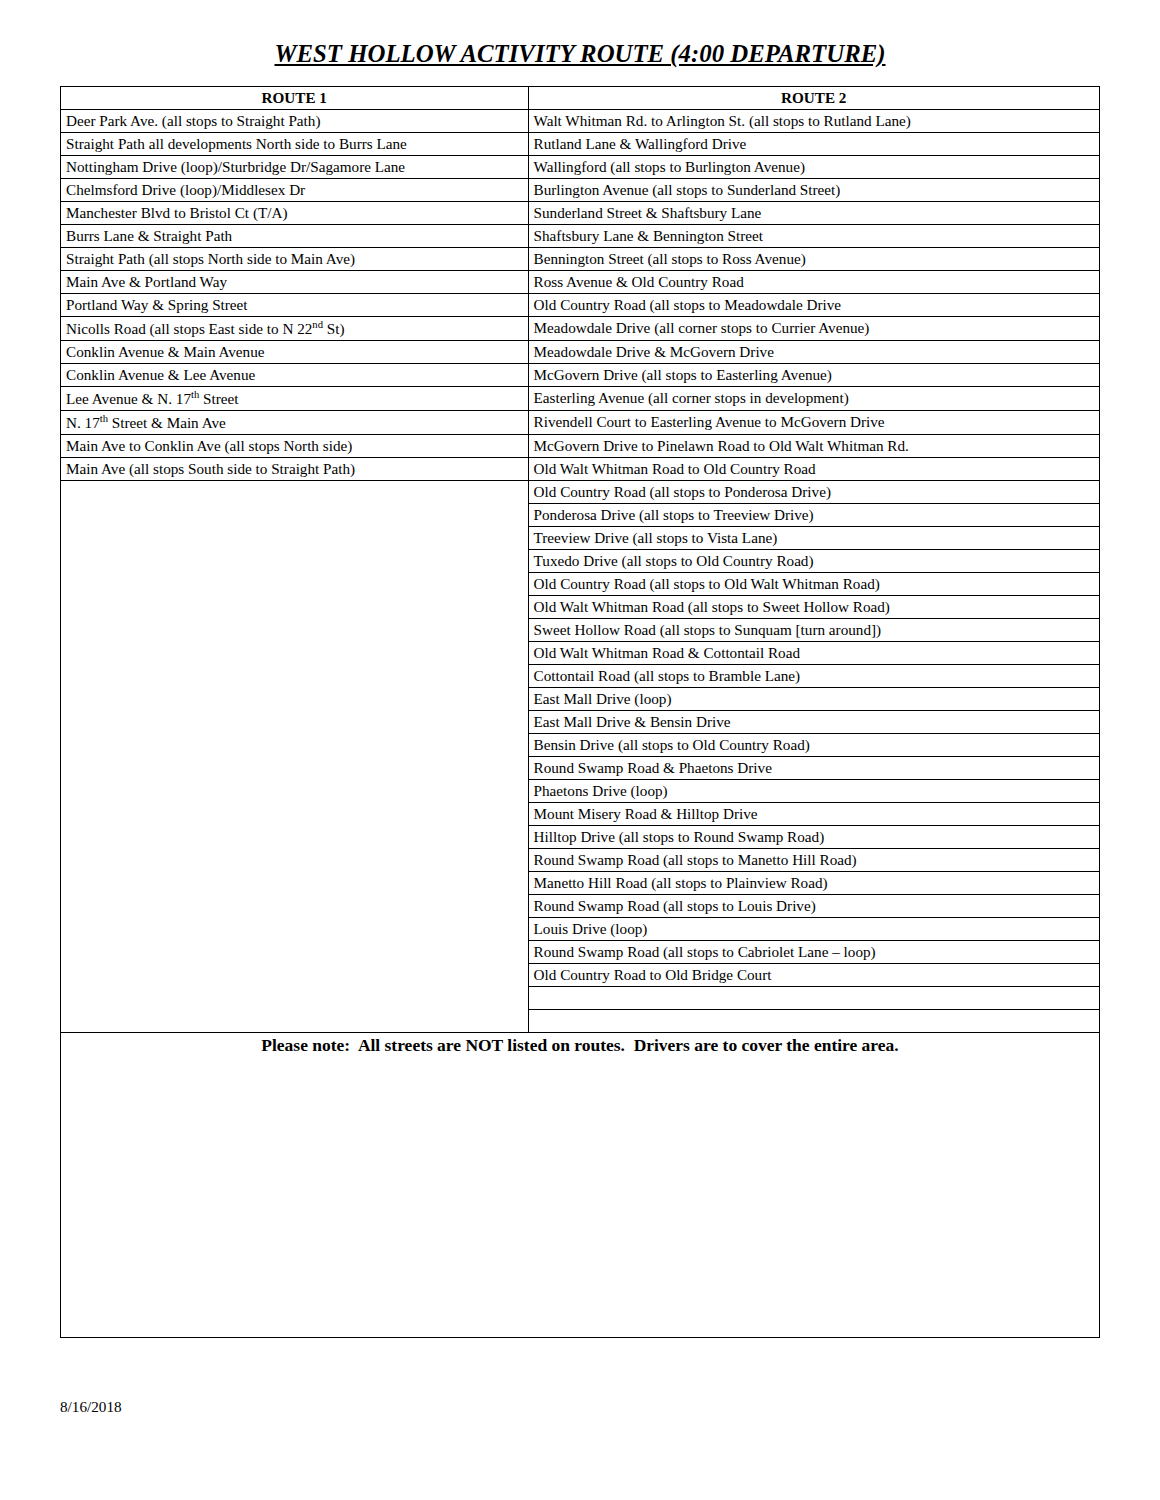WEST HOLLOW ACTIVITY ROUTE (4:00 DEPARTURE)
| ROUTE 1 | ROUTE 2 |
| --- | --- |
| Deer Park Ave. (all stops to Straight Path) | Walt Whitman Rd. to Arlington St. (all stops to Rutland Lane) |
| Straight Path all developments North side to Burrs Lane | Rutland Lane & Wallingford Drive |
| Nottingham Drive (loop)/Sturbridge Dr/Sagamore Lane | Wallingford (all stops to Burlington Avenue) |
| Chelmsford Drive (loop)/Middlesex Dr | Burlington Avenue (all stops to Sunderland Street) |
| Manchester Blvd to Bristol Ct (T/A) | Sunderland Street & Shaftsbury Lane |
| Burrs Lane & Straight Path | Shaftsbury Lane & Bennington Street |
| Straight Path (all stops North side to Main Ave) | Bennington Street (all stops to Ross Avenue) |
| Main Ave & Portland Way | Ross Avenue & Old Country Road |
| Portland Way & Spring Street | Old Country Road (all stops to Meadowdale Drive |
| Nicolls Road (all stops East side to N 22 nd St) | Meadowdale Drive (all corner stops to Currier Avenue) |
| Conklin Avenue & Main Avenue | Meadowdale Drive & McGovern Drive |
| Conklin Avenue & Lee Avenue | McGovern Drive (all stops to Easterling Avenue) |
| Lee Avenue & N. 17 th Street | Easterling Avenue (all corner stops in development) |
| N. 17 th Street & Main Ave | Rivendell Court to Easterling Avenue to McGovern Drive |
| Main Ave to Conklin Ave (all stops North side) | McGovern Drive to Pinelawn Road to Old Walt Whitman Rd. |
| Main Ave (all stops South side to Straight Path) | Old Walt Whitman Road to Old Country Road |
| | Old Country Road (all stops to Ponderosa Drive) |
| Ponderosa Drive (all stops to Treeview Drive) |
| Treeview Drive (all stops to Vista Lane) |
| Tuxedo Drive (all stops to Old Country Road) |
| Old Country Road (all stops to Old Walt Whitman Road) |
| Old Walt Whitman Road (all stops to Sweet Hollow Road) |
| Sweet Hollow Road (all stops to Sunquam [turn around]) |
| Old Walt Whitman Road & Cottontail Road |
| Cottontail Road (all stops to Bramble Lane) |
| East Mall Drive (loop) |
| East Mall Drive & Bensin Drive |
| Bensin Drive (all stops to Old Country Road) |
| Round Swamp Road & Phaetons Drive |
| Phaetons Drive (loop) |
| Mount Misery Road & Hilltop Drive |
| Hilltop Drive (all stops to Round Swamp Road) |
| Round Swamp Road (all stops to Manetto Hill Road) |
| Manetto Hill Road (all stops to Plainview Road) |
| Round Swamp Road (all stops to Louis Drive) |
| Louis Drive (loop) |
| Round Swamp Road (all stops to Cabriolet Lane – loop) |
| Old Country Road to Old Bridge Court |
| Please note: All streets are NOT listed on routes. Drivers are to cover the entire area. |
8/16/2018